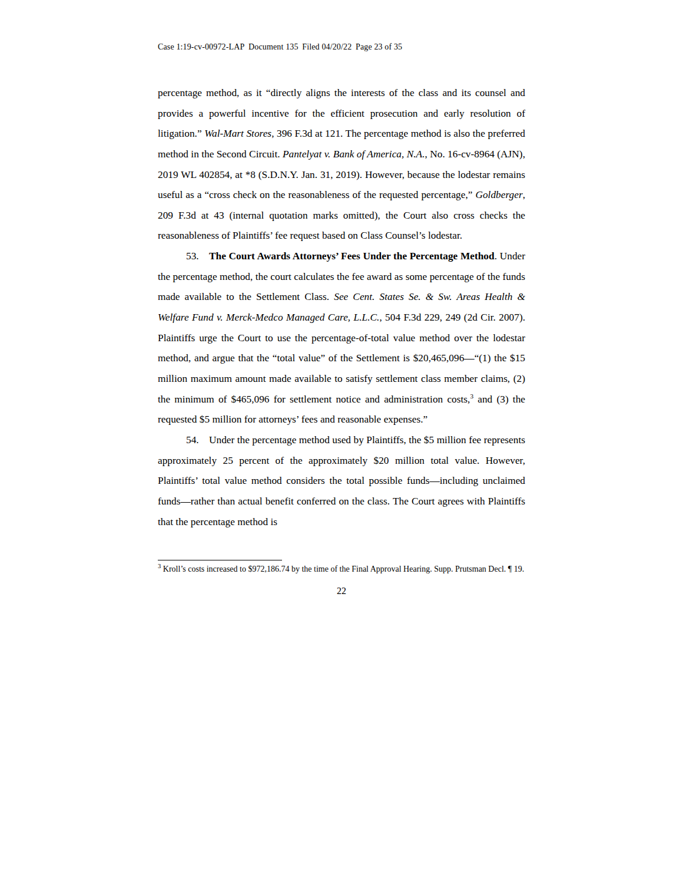Case 1:19-cv-00972-LAP Document 135 Filed 04/20/22 Page 23 of 35
percentage method, as it “directly aligns the interests of the class and its counsel and provides a powerful incentive for the efficient prosecution and early resolution of litigation.” Wal-Mart Stores, 396 F.3d at 121. The percentage method is also the preferred method in the Second Circuit. Pantelyat v. Bank of America, N.A., No. 16-cv-8964 (AJN), 2019 WL 402854, at *8 (S.D.N.Y. Jan. 31, 2019). However, because the lodestar remains useful as a “cross check on the reasonableness of the requested percentage,” Goldberger, 209 F.3d at 43 (internal quotation marks omitted), the Court also cross checks the reasonableness of Plaintiffs’ fee request based on Class Counsel’s lodestar.
53. The Court Awards Attorneys’ Fees Under the Percentage Method. Under the percentage method, the court calculates the fee award as some percentage of the funds made available to the Settlement Class. See Cent. States Se. & Sw. Areas Health & Welfare Fund v. Merck-Medco Managed Care, L.L.C., 504 F.3d 229, 249 (2d Cir. 2007). Plaintiffs urge the Court to use the percentage-of-total value method over the lodestar method, and argue that the “total value” of the Settlement is $20,465,096—“(1) the $15 million maximum amount made available to satisfy settlement class member claims, (2) the minimum of $465,096 for settlement notice and administration costs,3 and (3) the requested $5 million for attorneys’ fees and reasonable expenses.”
54. Under the percentage method used by Plaintiffs, the $5 million fee represents approximately 25 percent of the approximately $20 million total value. However, Plaintiffs’ total value method considers the total possible funds—including unclaimed funds—rather than actual benefit conferred on the class. The Court agrees with Plaintiffs that the percentage method is
3 Kroll’s costs increased to $972,186.74 by the time of the Final Approval Hearing. Supp. Prutsman Decl. ¶ 19.
22